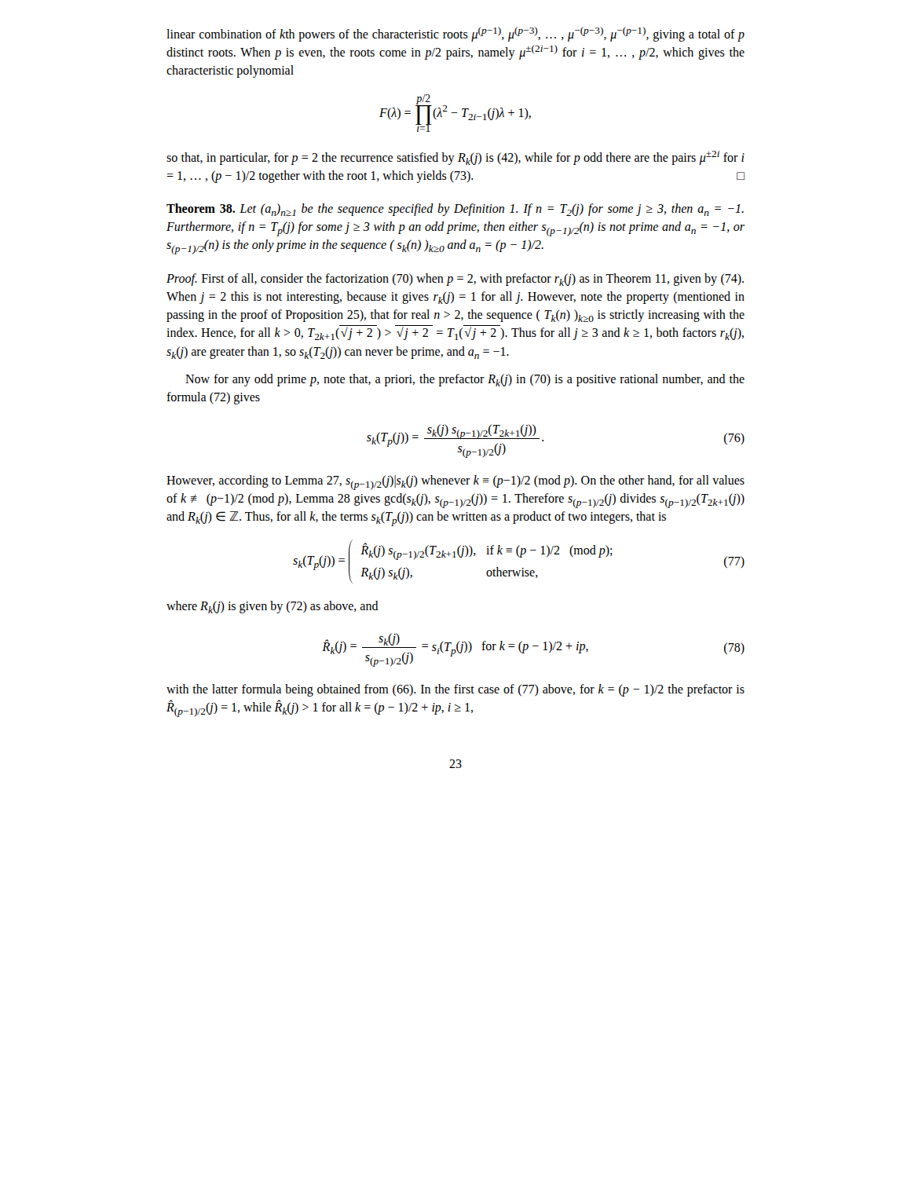linear combination of kth powers of the characteristic roots μ(p−1), μ(p−3), … , μ−(p−3), μ−(p−1), giving a total of p distinct roots. When p is even, the roots come in p/2 pairs, namely μ±(2i−1) for i = 1, … , p/2, which gives the characteristic polynomial
F(λ) = p/2∏i=1(λ2 − Τ2i−1(j)λ + 1),
so that, in particular, for p = 2 the recurrence satisfied by Rk(j) is (42), while for p odd there are the pairs μ±2i for i = 1, … , (p − 1)/2 together with the root 1, which yields (73). □
Theorem 38. Let (an)n≥1 be the sequence specified by Definition 1. If n = Τ2(j) for some j ≥ 3, then an = −1. Furthermore, if n = Τp(j) for some j ≥ 3 with p an odd prime, then either s(p−1)/2(n) is not prime and an = −1, or s(p−1)/2(n) is the only prime in the sequence ( sk(n) )k≥0 and an = (p − 1)/2.
Proof. First of all, consider the factorization (70) when p = 2, with prefactor rk(j) as in Theorem 11, given by (74). When j = 2 this is not interesting, because it gives rk(j) = 1 for all j. However, note the property (mentioned in passing in the proof of Proposition 25), that for real n > 2, the sequence ( Τk(n) )k≥0 is strictly increasing with the index. Hence, for all k > 0, Τ2k+1(√j + 2) > √j + 2 = Τ1(√j + 2). Thus for all j ≥ 3 and k ≥ 1, both factors rk(j), sk(j) are greater than 1, so sk(T2(j)) can never be prime, and an = −1.
Now for any odd prime p, note that, a priori, the prefactor Rk(j) in (70) is a positive rational number, and the formula (72) gives
sk(Τp(j)) = sk(j) s(p−1)/2(Τ2k+1(j)) s(p−1)/2(j). (76)
However, according to Lemma 27, s(p−1)/2(j)|sk(j) whenever k ≡ (p−1)/2 (mod p). On the other hand, for all values of k ≢ (p−1)/2 (mod p), Lemma 28 gives gcd(sk(j), s(p−1)/2(j)) = 1. Therefore s(p−1)/2(j) divides s(p−1)/2(Τ2k+1(j)) and Rk(j) ∈ ℤ. Thus, for all k, the terms sk(Τp(j)) can be written as a product of two integers, that is
sk(Τp(j)) =
| R̂ k ( j ) s ( p −1)/2 ( Τ 2 k +1 ( j )), | if k ≡ ( p − 1)/2 (mod p ); |
| R k ( j ) s k ( j ), | otherwise, |
(77)
where Rk(j) is given by (72) as above, and
R̂k(j) = sk(j) s(p−1)/2(j) = si(Τp(j)) for k = (p − 1)/2 + ip, (78)
with the latter formula being obtained from (66). In the first case of (77) above, for k = (p − 1)/2 the prefactor is R̂(p−1)/2(j) = 1, while R̂k(j) > 1 for all k = (p − 1)/2 + ip, i ≥ 1,
23